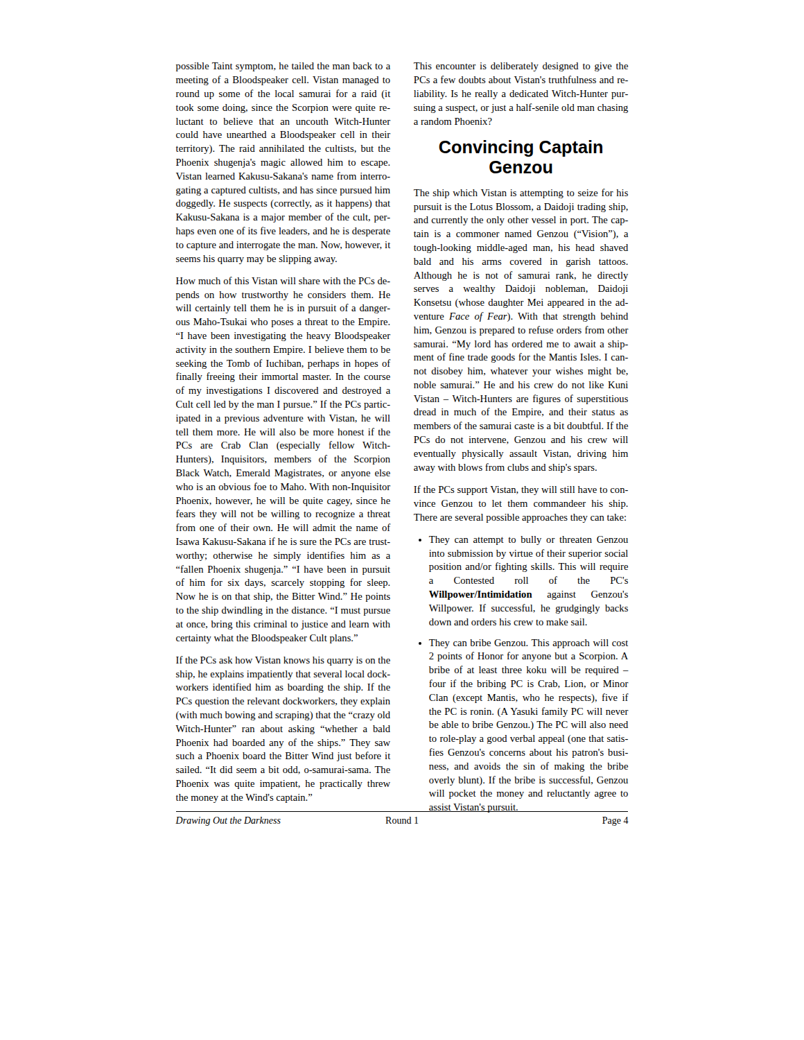possible Taint symptom, he tailed the man back to a meeting of a Bloodspeaker cell. Vistan managed to round up some of the local samurai for a raid (it took some doing, since the Scorpion were quite reluctant to believe that an uncouth Witch-Hunter could have unearthed a Bloodspeaker cell in their territory). The raid annihilated the cultists, but the Phoenix shugenja's magic allowed him to escape. Vistan learned Kakusu-Sakana's name from interrogating a captured cultists, and has since pursued him doggedly. He suspects (correctly, as it happens) that Kakusu-Sakana is a major member of the cult, perhaps even one of its five leaders, and he is desperate to capture and interrogate the man. Now, however, it seems his quarry may be slipping away.
How much of this Vistan will share with the PCs depends on how trustworthy he considers them. He will certainly tell them he is in pursuit of a dangerous Maho-Tsukai who poses a threat to the Empire. “I have been investigating the heavy Bloodspeaker activity in the southern Empire. I believe them to be seeking the Tomb of Iuchiban, perhaps in hopes of finally freeing their immortal master. In the course of my investigations I discovered and destroyed a Cult cell led by the man I pursue.” If the PCs participated in a previous adventure with Vistan, he will tell them more. He will also be more honest if the PCs are Crab Clan (especially fellow Witch-Hunters), Inquisitors, members of the Scorpion Black Watch, Emerald Magistrates, or anyone else who is an obvious foe to Maho. With non-Inquisitor Phoenix, however, he will be quite cagey, since he fears they will not be willing to recognize a threat from one of their own. He will admit the name of Isawa Kakusu-Sakana if he is sure the PCs are trustworthy; otherwise he simply identifies him as a “fallen Phoenix shugenja.” “I have been in pursuit of him for six days, scarcely stopping for sleep. Now he is on that ship, the Bitter Wind.” He points to the ship dwindling in the distance. “I must pursue at once, bring this criminal to justice and learn with certainty what the Bloodspeaker Cult plans.”
If the PCs ask how Vistan knows his quarry is on the ship, he explains impatiently that several local dockworkers identified him as boarding the ship. If the PCs question the relevant dockworkers, they explain (with much bowing and scraping) that the “crazy old Witch-Hunter” ran about asking “whether a bald Phoenix had boarded any of the ships.” They saw such a Phoenix board the Bitter Wind just before it sailed. “It did seem a bit odd, o-samurai-sama. The Phoenix was quite impatient, he practically threw the money at the Wind's captain.”
This encounter is deliberately designed to give the PCs a few doubts about Vistan's truthfulness and reliability. Is he really a dedicated Witch-Hunter pursuing a suspect, or just a half-senile old man chasing a random Phoenix?
Convincing Captain Genzou
The ship which Vistan is attempting to seize for his pursuit is the Lotus Blossom, a Daidoji trading ship, and currently the only other vessel in port. The captain is a commoner named Genzou (“Vision”), a tough-looking middle-aged man, his head shaved bald and his arms covered in garish tattoos. Although he is not of samurai rank, he directly serves a wealthy Daidoji nobleman, Daidoji Konsetsu (whose daughter Mei appeared in the adventure Face of Fear). With that strength behind him, Genzou is prepared to refuse orders from other samurai. “My lord has ordered me to await a shipment of fine trade goods for the Mantis Isles. I cannot disobey him, whatever your wishes might be, noble samurai.” He and his crew do not like Kuni Vistan – Witch-Hunters are figures of superstitious dread in much of the Empire, and their status as members of the samurai caste is a bit doubtful. If the PCs do not intervene, Genzou and his crew will eventually physically assault Vistan, driving him away with blows from clubs and ship's spars.
If the PCs support Vistan, they will still have to convince Genzou to let them commandeer his ship. There are several possible approaches they can take:
They can attempt to bully or threaten Genzou into submission by virtue of their superior social position and/or fighting skills. This will require a Contested roll of the PC's Willpower/Intimidation against Genzou's Willpower. If successful, he grudgingly backs down and orders his crew to make sail.
They can bribe Genzou. This approach will cost 2 points of Honor for anyone but a Scorpion. A bribe of at least three koku will be required – four if the bribing PC is Crab, Lion, or Minor Clan (except Mantis, who he respects), five if the PC is ronin. (A Yasuki family PC will never be able to bribe Genzou.) The PC will also need to role-play a good verbal appeal (one that satisfies Genzou's concerns about his patron's business, and avoids the sin of making the bribe overly blunt). If the bribe is successful, Genzou will pocket the money and reluctantly agree to assist Vistan's pursuit.
Drawing Out the Darkness
Round 1
Page 4